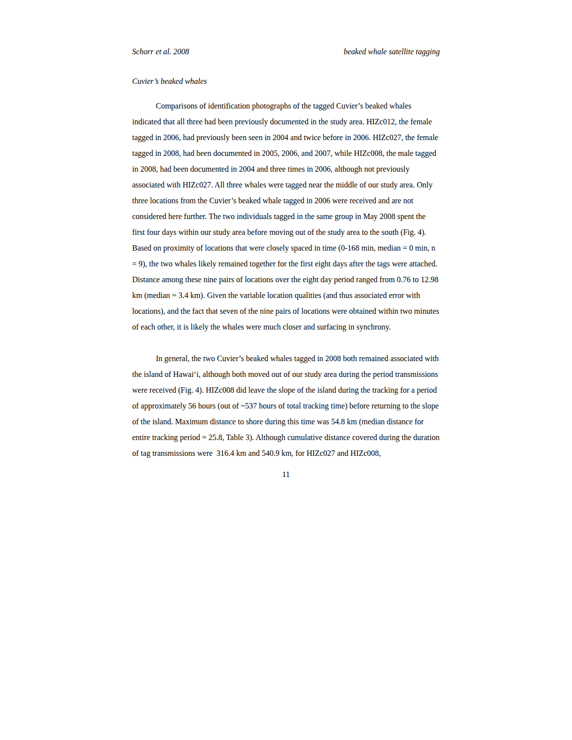Schorr et al. 2008 beaked whale satellite tagging
Cuvier’s beaked whales
Comparisons of identification photographs of the tagged Cuvier’s beaked whales indicated that all three had been previously documented in the study area. HIZc012, the female tagged in 2006, had previously been seen in 2004 and twice before in 2006. HIZc027, the female tagged in 2008, had been documented in 2005, 2006, and 2007, while HIZc008, the male tagged in 2008, had been documented in 2004 and three times in 2006, although not previously associated with HIZc027. All three whales were tagged near the middle of our study area. Only three locations from the Cuvier’s beaked whale tagged in 2006 were received and are not considered here further. The two individuals tagged in the same group in May 2008 spent the first four days within our study area before moving out of the study area to the south (Fig. 4). Based on proximity of locations that were closely spaced in time (0-168 min, median = 0 min, n = 9), the two whales likely remained together for the first eight days after the tags were attached. Distance among these nine pairs of locations over the eight day period ranged from 0.76 to 12.98 km (median = 3.4 km). Given the variable location qualities (and thus associated error with locations), and the fact that seven of the nine pairs of locations were obtained within two minutes of each other, it is likely the whales were much closer and surfacing in synchrony.
In general, the two Cuvier’s beaked whales tagged in 2008 both remained associated with the island of Hawai‘i, although both moved out of our study area during the period transmissions were received (Fig. 4). HIZc008 did leave the slope of the island during the tracking for a period of approximately 56 hours (out of ~537 hours of total tracking time) before returning to the slope of the island. Maximum distance to shore during this time was 54.8 km (median distance for entire tracking period = 25.8, Table 3). Although cumulative distance covered during the duration of tag transmissions were 316.4 km and 540.9 km, for HIZc027 and HIZc008,
11